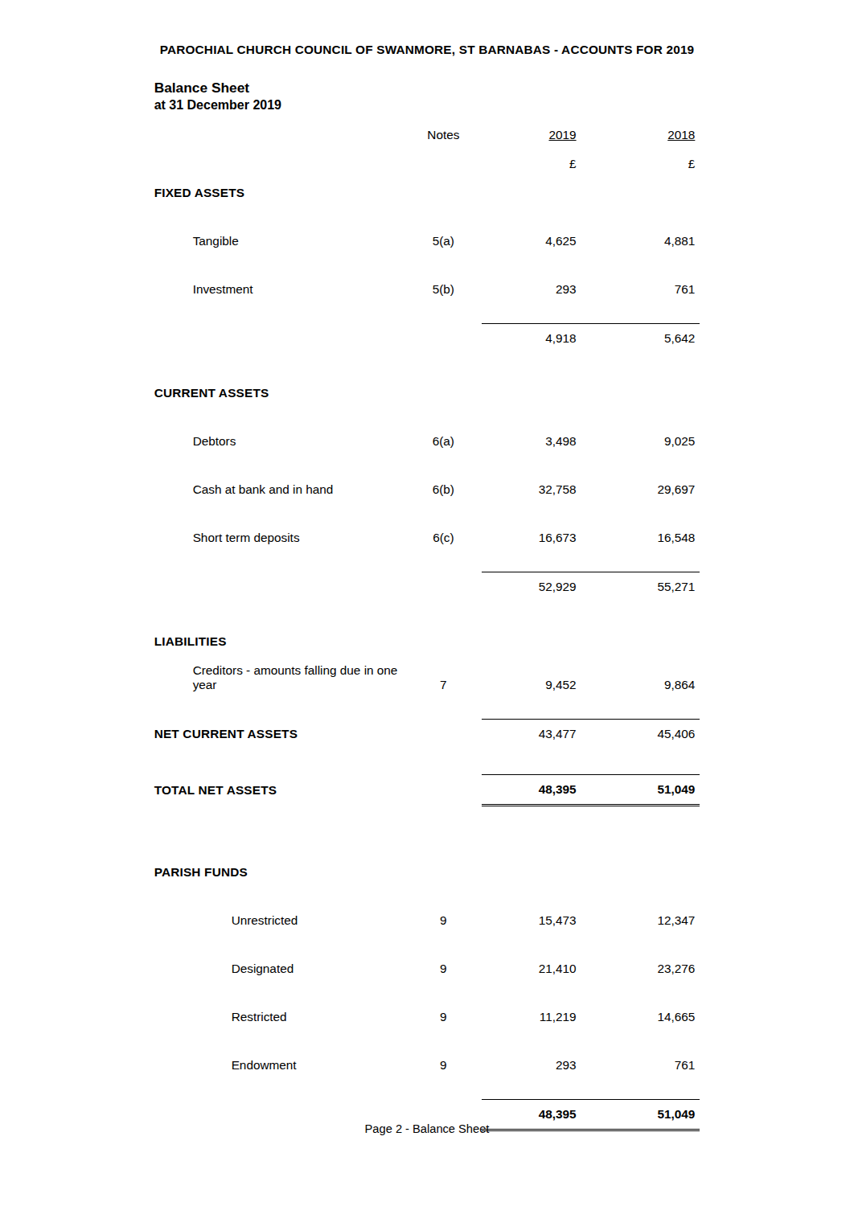PAROCHIAL CHURCH COUNCIL OF SWANMORE, ST BARNABAS - ACCOUNTS FOR 2019
Balance Sheet
at 31 December 2019
| | Notes | 2019 | 2018 |
| | | £ | £ |
| FIXED ASSETS | | | |
| Tangible | 5(a) | 4,625 | 4,881 |
| Investment | 5(b) | 293 | 761 |
| | | 4,918 | 5,642 |
| CURRENT ASSETS | | | |
| Debtors | 6(a) | 3,498 | 9,025 |
| Cash at bank and in hand | 6(b) | 32,758 | 29,697 |
| Short term deposits | 6(c) | 16,673 | 16,548 |
| | | 52,929 | 55,271 |
| LIABILITIES | | | |
| Creditors - amounts falling due in one year | 7 | 9,452 | 9,864 |
| NET CURRENT ASSETS | | 43,477 | 45,406 |
| TOTAL NET ASSETS | | 48,395 | 51,049 |
| PARISH FUNDS | | | |
| Unrestricted | 9 | 15,473 | 12,347 |
| Designated | 9 | 21,410 | 23,276 |
| Restricted | 9 | 11,219 | 14,665 |
| Endowment | 9 | 293 | 761 |
| | | 48,395 | 51,049 |
Page 2 - Balance Sheet